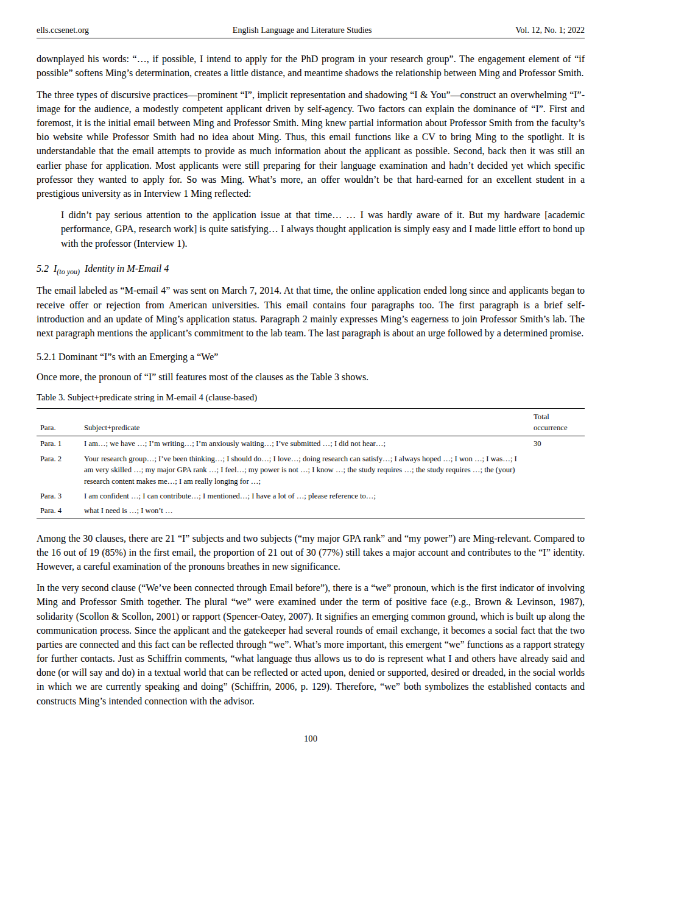ells.ccsenet.org English Language and Literature Studies Vol. 12, No. 1; 2022
downplayed his words: “…, if possible, I intend to apply for the PhD program in your research group”. The engagement element of “if possible” softens Ming’s determination, creates a little distance, and meantime shadows the relationship between Ming and Professor Smith.
The three types of discursive practices—prominent “I”, implicit representation and shadowing “I & You”—construct an overwhelming “I”-image for the audience, a modestly competent applicant driven by self-agency. Two factors can explain the dominance of “I”. First and foremost, it is the initial email between Ming and Professor Smith. Ming knew partial information about Professor Smith from the faculty’s bio website while Professor Smith had no idea about Ming. Thus, this email functions like a CV to bring Ming to the spotlight. It is understandable that the email attempts to provide as much information about the applicant as possible. Second, back then it was still an earlier phase for application. Most applicants were still preparing for their language examination and hadn’t decided yet which specific professor they wanted to apply for. So was Ming. What’s more, an offer wouldn’t be that hard-earned for an excellent student in a prestigious university as in Interview 1 Ming reflected:
I didn’t pay serious attention to the application issue at that time… … I was hardly aware of it. But my hardware [academic performance, GPA, research work] is quite satisfying… I always thought application is simply easy and I made little effort to bond up with the professor (Interview 1).
5.2 I(to you) Identity in M-Email 4
The email labeled as “M-email 4” was sent on March 7, 2014. At that time, the online application ended long since and applicants began to receive offer or rejection from American universities. This email contains four paragraphs too. The first paragraph is a brief self-introduction and an update of Ming’s application status. Paragraph 2 mainly expresses Ming’s eagerness to join Professor Smith’s lab. The next paragraph mentions the applicant’s commitment to the lab team. The last paragraph is about an urge followed by a determined promise.
5.2.1 Dominant “I”s with an Emerging a “We”
Once more, the pronoun of “I” still features most of the clauses as the Table 3 shows.
Table 3. Subject+predicate string in M-email 4 (clause-based)
| Para. | Subject+predicate | Total occurrence |
| --- | --- | --- |
| Para. 1 | I am…; we have …; I’m writing…; I’m anxiously waiting…; I’ve submitted …; I did not hear…; | 30 |
| Para. 2 | Your research group…; I’ve been thinking…; I should do…; I love…; doing research can satisfy…; I always hoped …; I won …; I was…; I am very skilled …; my major GPA rank …; I feel…; my power is not …; I know …; the study requires …; the study requires …; the (your) research content makes me…; I am really longing for …; | |
| Para. 3 | I am confident …; I can contribute…; I mentioned…; I have a lot of …; please reference to…; | |
| Para. 4 | what I need is …; I won’t … | |
Among the 30 clauses, there are 21 “I” subjects and two subjects (“my major GPA rank” and “my power”) are Ming-relevant. Compared to the 16 out of 19 (85%) in the first email, the proportion of 21 out of 30 (77%) still takes a major account and contributes to the “I” identity. However, a careful examination of the pronouns breathes in new significance.
In the very second clause (“We’ve been connected through Email before”), there is a “we” pronoun, which is the first indicator of involving Ming and Professor Smith together. The plural “we” were examined under the term of positive face (e.g., Brown & Levinson, 1987), solidarity (Scollon & Scollon, 2001) or rapport (Spencer-Oatey, 2007). It signifies an emerging common ground, which is built up along the communication process. Since the applicant and the gatekeeper had several rounds of email exchange, it becomes a social fact that the two parties are connected and this fact can be reflected through “we”. What’s more important, this emergent “we” functions as a rapport strategy for further contacts. Just as Schiffrin comments, “what language thus allows us to do is represent what I and others have already said and done (or will say and do) in a textual world that can be reflected or acted upon, denied or supported, desired or dreaded, in the social worlds in which we are currently speaking and doing” (Schiffrin, 2006, p. 129). Therefore, “we” both symbolizes the established contacts and constructs Ming’s intended connection with the advisor.
100